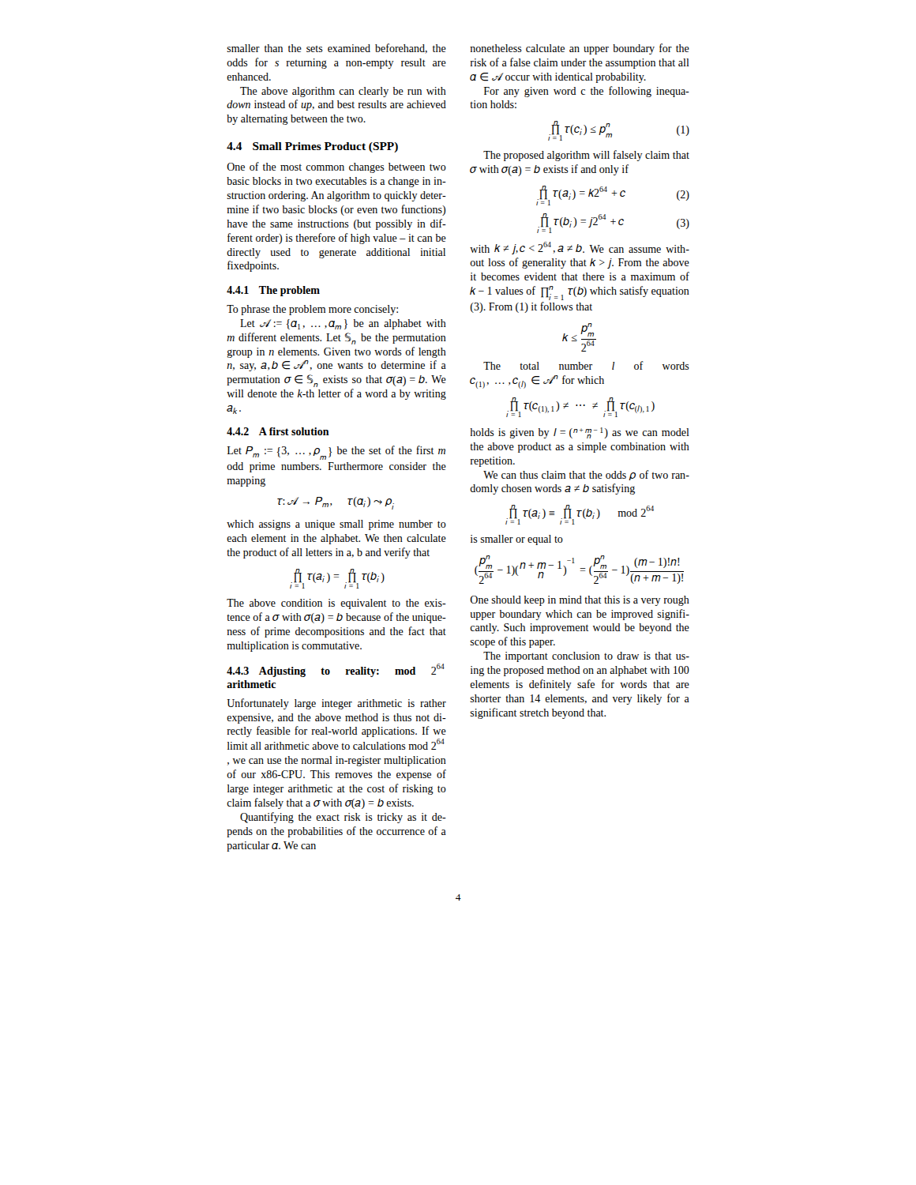smaller than the sets examined beforehand, the odds for s returning a non-empty result are enhanced.
The above algorithm can clearly be run with down instead of up, and best results are achieved by alternating between the two.
4.4 Small Primes Product (SPP)
One of the most common changes between two basic blocks in two executables is a change in instruction ordering. An algorithm to quickly determine if two basic blocks (or even two functions) have the same instructions (but possibly in different order) is therefore of high value – it can be directly used to generate additional initial fixedpoints.
4.4.1 The problem
To phrase the problem more concisely:
Let 𝒜:={α1,…,αm} be an alphabet with m different elements. Let 𝕊n be the permutation group in n elements. Given two words of length n, say, a,b∈𝒜n, one wants to determine if a permutation σ∈𝕊n exists so that σ(a)=b. We will denote the k-th letter of a word a by writing ak.
4.4.2 A first solution
Let Pm:={3,…,ρm} be the set of the first m odd prime numbers. Furthermore consider the mapping
τ:𝒜→Pm,τ(αi)⤳ρi
which assigns a unique small prime number to each element in the alphabet. We then calculate the product of all letters in a, b and verify that
∏i=1nτ(ai)=∏i=1nτ(bi)
The above condition is equivalent to the existence of a σ with σ(a)=b because of the uniqueness of prime decompositions and the fact that multiplication is commutative.
4.4.3 Adjusting to reality: mod 264 arithmetic
Unfortunately large integer arithmetic is rather expensive, and the above method is thus not directly feasible for real-world applications. If we limit all arithmetic above to calculations mod 264, we can use the normal in-register multiplication of our x86-CPU. This removes the expense of large integer arithmetic at the cost of risking to claim falsely that a σ with σ(a)=b exists.
Quantifying the exact risk is tricky as it depends on the probabilities of the occurrence of a particular α. We can
nonetheless calculate an upper boundary for the risk of a false claim under the assumption that all α∈𝒜 occur with identical probability.
For any given word c the following inequation holds:
∏i=1nτ(ci)≤pmn (1)
The proposed algorithm will falsely claim that σ with σ(a)=b exists if and only if
∏i=1nτ(ai)=k264+c (2)
∏i=1nτ(bi)=j264+c (3)
with k≠j,c<264,a≠b. We can assume without loss of generality that k>j. From the above it becomes evident that there is a maximum of k−1 values of ∏i=1nτ(b) which satisfy equation (3). From (1) it follows that
k≤pmn264
The total number l of words c(1),…,c(l)∈𝒜n for which
∏i=1nτ(c(1),1)≠⋯≠∏i=1nτ(c(l),1)
holds is given by l=(n+m−1n) as we can model the above product as a simple combination with repetition.
We can thus claim that the odds ρ of two randomly chosen words a≠b satisfying
∏i=1nτ(ai)≡∏i=1nτ(bi)mod264
is smaller or equal to
(pmn264−1)(n+m−1n)−1=(pmn264−1)(m−1)!n!(n+m−1)!
One should keep in mind that this is a very rough upper boundary which can be improved significantly. Such improvement would be beyond the scope of this paper.
The important conclusion to draw is that using the proposed method on an alphabet with 100 elements is definitely safe for words that are shorter than 14 elements, and very likely for a significant stretch beyond that.
4